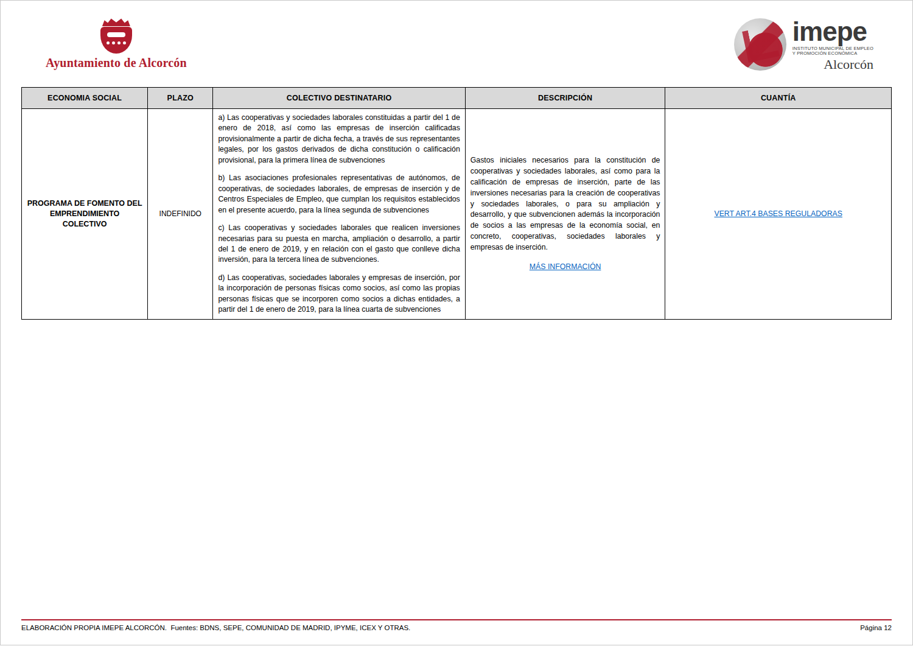Ayuntamiento de Alcorcón
imepe
INSTITUTO MUNICIPAL DE EMPLEO
Y PROMOCIÓN ECONÓMICA
Alcorcón
| ECONOMIA SOCIAL | PLAZO | COLECTIVO DESTINATARIO | DESCRIPCIÓN | CUANTÍA |
| --- | --- | --- | --- | --- |
| PROGRAMA DE FOMENTO DEL EMPRENDIMIENTO COLECTIVO | INDEFINIDO | a) Las cooperativas y sociedades laborales constituidas a partir del 1 de enero de 2018, así como las empresas de inserción calificadas provisionalmente a partir de dicha fecha, a través de sus representantes legales, por los gastos derivados de dicha constitución o calificación provisional, para la primera línea de subvenciones b) Las asociaciones profesionales representativas de autónomos, de cooperativas, de sociedades laborales, de empresas de inserción y de Centros Especiales de Empleo, que cumplan los requisitos establecidos en el presente acuerdo, para la línea segunda de subvenciones c) Las cooperativas y sociedades laborales que realicen inversiones necesarias para su puesta en marcha, ampliación o desarrollo, a partir del 1 de enero de 2019, y en relación con el gasto que conlleve dicha inversión, para la tercera línea de subvenciones. d) Las cooperativas, sociedades laborales y empresas de inserción, por la incorporación de personas físicas como socios, así como las propias personas físicas que se incorporen como socios a dichas entidades, a partir del 1 de enero de 2019, para la línea cuarta de subvenciones | Gastos iniciales necesarios para la constitución de cooperativas y sociedades laborales, así como para la calificación de empresas de inserción, parte de las inversiones necesarias para la creación de cooperativas y sociedades laborales, o para su ampliación y desarrollo, y que subvencionen además la incorporación de socios a las empresas de la economía social, en concreto, cooperativas, sociedades laborales y empresas de inserción. MÁS INFORMACIÓN | VERT ART.4 BASES REGULADORAS |
ELABORACIÓN PROPIA IMEPE ALCORCÓN. Fuentes: BDNS, SEPE, COMUNIDAD DE MADRID, IPYME, ICEX Y OTRAS.
Página 12